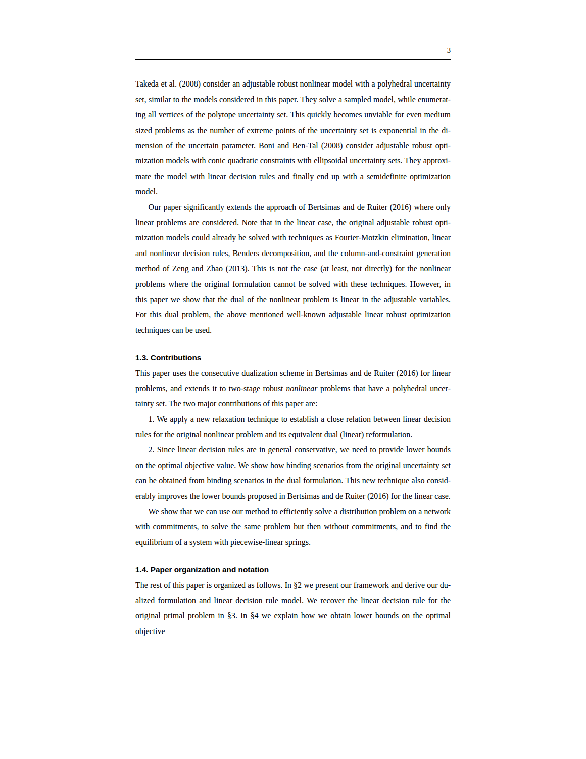3
Takeda et al. (2008) consider an adjustable robust nonlinear model with a polyhedral uncertainty set, similar to the models considered in this paper. They solve a sampled model, while enumerating all vertices of the polytope uncertainty set. This quickly becomes unviable for even medium sized problems as the number of extreme points of the uncertainty set is exponential in the dimension of the uncertain parameter. Boni and Ben-Tal (2008) consider adjustable robust optimization models with conic quadratic constraints with ellipsoidal uncertainty sets. They approximate the model with linear decision rules and finally end up with a semidefinite optimization model.
Our paper significantly extends the approach of Bertsimas and de Ruiter (2016) where only linear problems are considered. Note that in the linear case, the original adjustable robust optimization models could already be solved with techniques as Fourier-Motzkin elimination, linear and nonlinear decision rules, Benders decomposition, and the column-and-constraint generation method of Zeng and Zhao (2013). This is not the case (at least, not directly) for the nonlinear problems where the original formulation cannot be solved with these techniques. However, in this paper we show that the dual of the nonlinear problem is linear in the adjustable variables. For this dual problem, the above mentioned well-known adjustable linear robust optimization techniques can be used.
1.3. Contributions
This paper uses the consecutive dualization scheme in Bertsimas and de Ruiter (2016) for linear problems, and extends it to two-stage robust nonlinear problems that have a polyhedral uncertainty set. The two major contributions of this paper are:
1. We apply a new relaxation technique to establish a close relation between linear decision rules for the original nonlinear problem and its equivalent dual (linear) reformulation.
2. Since linear decision rules are in general conservative, we need to provide lower bounds on the optimal objective value. We show how binding scenarios from the original uncertainty set can be obtained from binding scenarios in the dual formulation. This new technique also considerably improves the lower bounds proposed in Bertsimas and de Ruiter (2016) for the linear case.
We show that we can use our method to efficiently solve a distribution problem on a network with commitments, to solve the same problem but then without commitments, and to find the equilibrium of a system with piecewise-linear springs.
1.4. Paper organization and notation
The rest of this paper is organized as follows. In §2 we present our framework and derive our dualized formulation and linear decision rule model. We recover the linear decision rule for the original primal problem in §3. In §4 we explain how we obtain lower bounds on the optimal objective